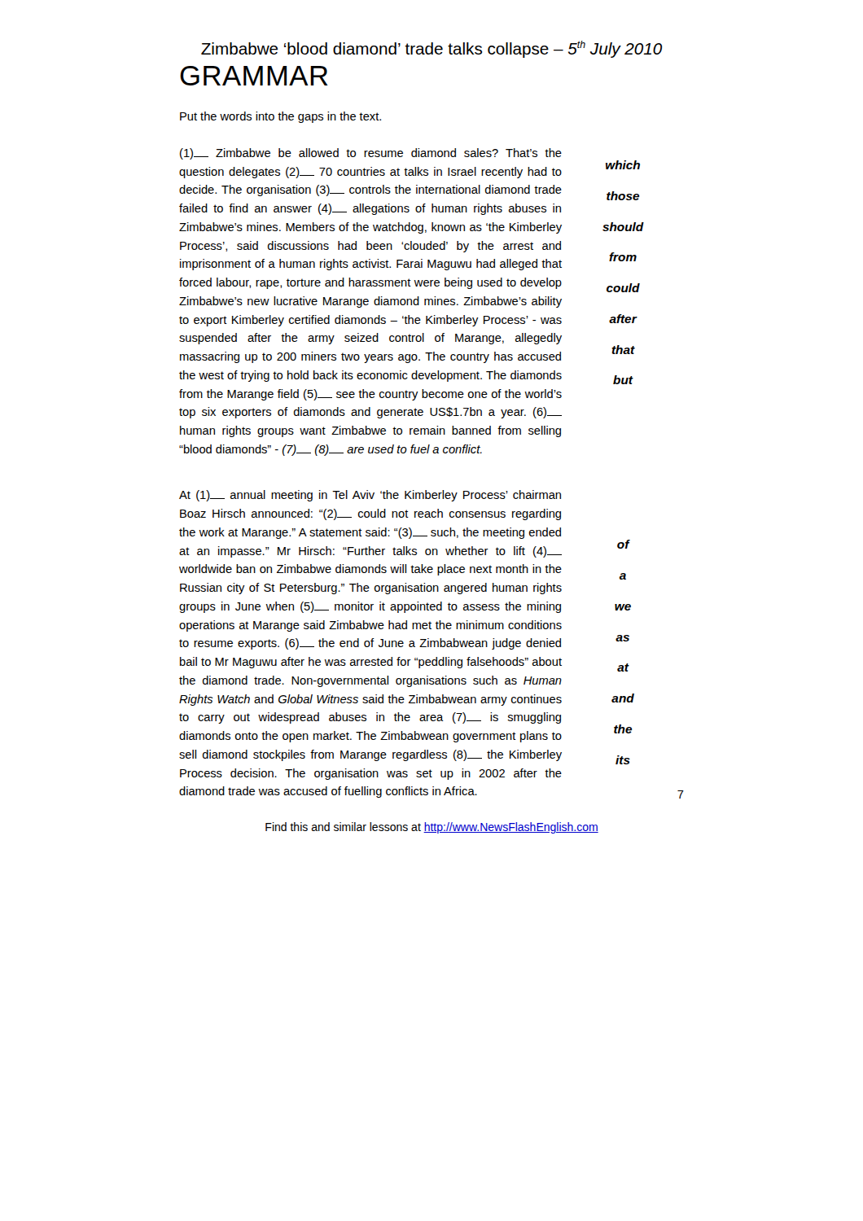Zimbabwe ‘blood diamond’ trade talks collapse – 5th July 2010
GRAMMAR
Put the words into the gaps in the text.
(1) Zimbabwe be allowed to resume diamond sales? That’s the question delegates (2) 70 countries at talks in Israel recently had to decide. The organisation (3) controls the international diamond trade failed to find an answer (4) allegations of human rights abuses in Zimbabwe’s mines. Members of the watchdog, known as ‘the Kimberley Process’, said discussions had been ‘clouded’ by the arrest and imprisonment of a human rights activist. Farai Maguwu had alleged that forced labour, rape, torture and harassment were being used to develop Zimbabwe’s new lucrative Marange diamond mines. Zimbabwe’s ability to export Kimberley certified diamonds – ‘the Kimberley Process’ - was suspended after the army seized control of Marange, allegedly massacring up to 200 miners two years ago. The country has accused the west of trying to hold back its economic development. The diamonds from the Marange field (5) see the country become one of the world’s top six exporters of diamonds and generate US$1.7bn a year. (6) human rights groups want Zimbabwe to remain banned from selling “blood diamonds” - (7) (8) are used to fuel a conflict.
which
those
should
from
could
after
that
but
At (1) annual meeting in Tel Aviv ‘the Kimberley Process’ chairman Boaz Hirsch announced: “(2) could not reach consensus regarding the work at Marange.” A statement said: “(3) such, the meeting ended at an impasse.” Mr Hirsch: “Further talks on whether to lift (4) worldwide ban on Zimbabwe diamonds will take place next month in the Russian city of St Petersburg.” The organisation angered human rights groups in June when (5) monitor it appointed to assess the mining operations at Marange said Zimbabwe had met the minimum conditions to resume exports. (6) the end of June a Zimbabwean judge denied bail to Mr Maguwu after he was arrested for “peddling falsehoods” about the diamond trade. Non-governmental organisations such as Human Rights Watch and Global Witness said the Zimbabwean army continues to carry out widespread abuses in the area (7) is smuggling diamonds onto the open market. The Zimbabwean government plans to sell diamond stockpiles from Marange regardless (8) the Kimberley Process decision. The organisation was set up in 2002 after the diamond trade was accused of fuelling conflicts in Africa.
of
a
we
as
at
and
the
its
7
Find this and similar lessons at http://www.NewsFlashEnglish.com